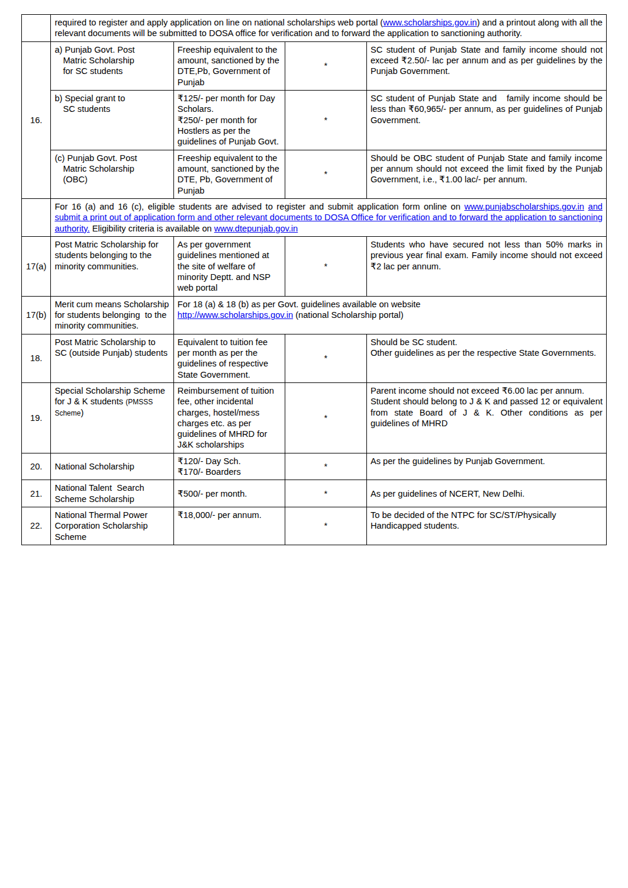| | required to register and apply application on line on national scholarships web portal ( www.scholarships.gov.in ) and a printout along with all the relevant documents will be submitted to DOSA office for verification and to forward the application to sanctioning authority. |
| 16. | a) Punjab Govt. Post Matric Scholarship for SC students | Freeship equivalent to the amount, sanctioned by the DTE,Pb, Government of Punjab | * | SC student of Punjab State and family income should not exceed ₹2.50/- lac per annum and as per guidelines by the Punjab Government. |
| b) Special grant to SC students | ₹125/- per month for Day Scholars. ₹250/- per month for Hostlers as per the guidelines of Punjab Govt. | * | SC student of Punjab State and family income should be less than ₹60,965/- per annum, as per guidelines of Punjab Government. |
| (c) Punjab Govt. Post Matric Scholarship (OBC) | Freeship equivalent to the amount, sanctioned by the DTE, Pb, Government of Punjab | * | Should be OBC student of Punjab State and family income per annum should not exceed the limit fixed by the Punjab Government, i.e., ₹1.00 lac/- per annum. |
| | For 16 (a) and 16 (c), eligible students are advised to register and submit application form online on www.punjabscholarships.gov.in and submit a print out of application form and other relevant documents to DOSA Office for verification and to forward the application to sanctioning authority. Eligibility criteria is available on www.dtepunjab.gov.in |
| 17(a) | Post Matric Scholarship for students belonging to the minority communities. | As per government guidelines mentioned at the site of welfare of minority Deptt. and NSP web portal | * | Students who have secured not less than 50% marks in previous year final exam. Family income should not exceed ₹2 lac per annum. |
| 17(b) | Merit cum means Scholarship for students belonging to the minority communities. | For 18 (a) & 18 (b) as per Govt. guidelines available on website http://www.scholarships.gov.in (national Scholarship portal) |
| 18. | Post Matric Scholarship to SC (outside Punjab) students | Equivalent to tuition fee per month as per the guidelines of respective State Government. | * | Should be SC student. Other guidelines as per the respective State Governments. |
| 19. | Special Scholarship Scheme for J & K students (PMSSS Scheme ) | Reimbursement of tuition fee, other incidental charges, hostel/mess charges etc. as per guidelines of MHRD for J&K scholarships | * | Parent income should not exceed ₹6.00 lac per annum. Student should belong to J & K and passed 12 or equivalent from state Board of J & K. Other conditions as per guidelines of MHRD |
| 20. | National Scholarship | ₹120/- Day Sch. ₹170/- Boarders | * | As per the guidelines by Punjab Government. |
| 21. | National Talent Search Scheme Scholarship | ₹500/- per month. | * | As per guidelines of NCERT, New Delhi. |
| 22. | National Thermal Power Corporation Scholarship Scheme | ₹18,000/- per annum. | * | To be decided of the NTPC for SC/ST/Physically Handicapped students. |